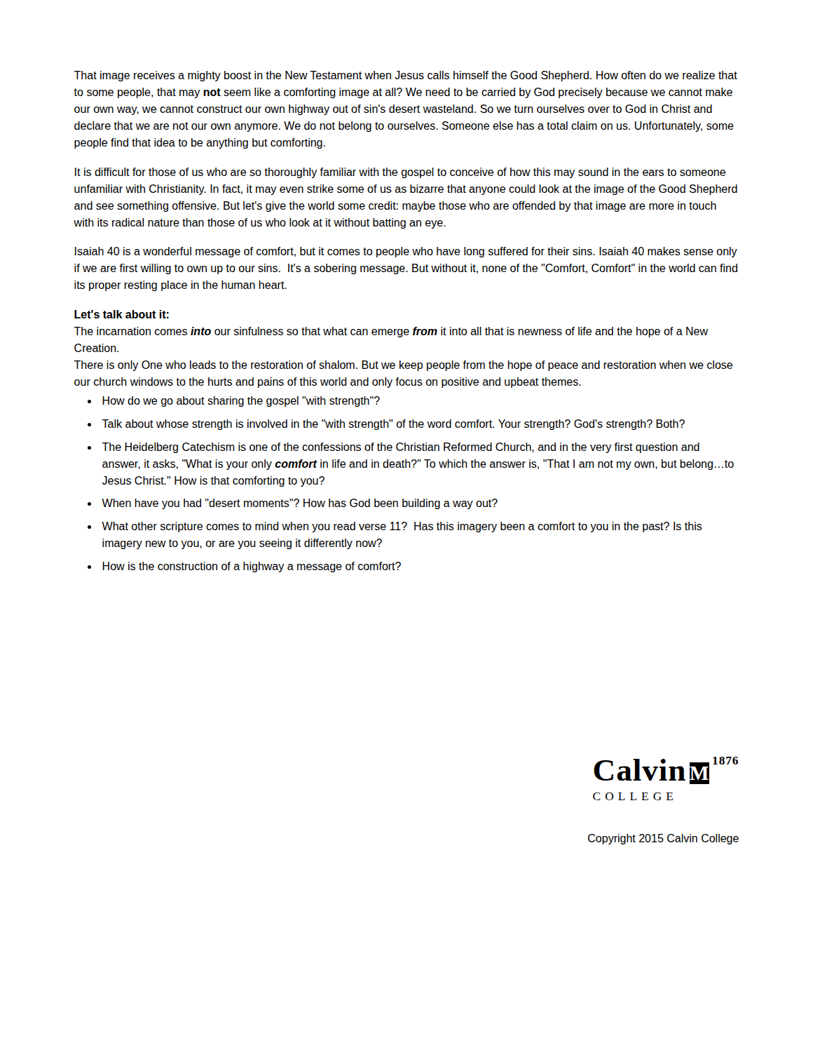That image receives a mighty boost in the New Testament when Jesus calls himself the Good Shepherd. How often do we realize that to some people, that may not seem like a comforting image at all? We need to be carried by God precisely because we cannot make our own way, we cannot construct our own highway out of sin's desert wasteland. So we turn ourselves over to God in Christ and declare that we are not our own anymore. We do not belong to ourselves. Someone else has a total claim on us. Unfortunately, some people find that idea to be anything but comforting.
It is difficult for those of us who are so thoroughly familiar with the gospel to conceive of how this may sound in the ears to someone unfamiliar with Christianity. In fact, it may even strike some of us as bizarre that anyone could look at the image of the Good Shepherd and see something offensive. But let's give the world some credit: maybe those who are offended by that image are more in touch with its radical nature than those of us who look at it without batting an eye.
Isaiah 40 is a wonderful message of comfort, but it comes to people who have long suffered for their sins. Isaiah 40 makes sense only if we are first willing to own up to our sins. It's a sobering message. But without it, none of the "Comfort, Comfort" in the world can find its proper resting place in the human heart.
Let's talk about it:
The incarnation comes into our sinfulness so that what can emerge from it into all that is newness of life and the hope of a New Creation.
There is only One who leads to the restoration of shalom. But we keep people from the hope of peace and restoration when we close our church windows to the hurts and pains of this world and only focus on positive and upbeat themes.
How do we go about sharing the gospel "with strength"?
Talk about whose strength is involved in the "with strength" of the word comfort. Your strength? God's strength? Both?
The Heidelberg Catechism is one of the confessions of the Christian Reformed Church, and in the very first question and answer, it asks, "What is your only comfort in life and in death?" To which the answer is, "That I am not my own, but belong…to Jesus Christ." How is that comforting to you?
When have you had "desert moments"? How has God been building a way out?
What other scripture comes to mind when you read verse 11? Has this imagery been a comfort to you in the past? Is this imagery new to you, or are you seeing it differently now?
How is the construction of a highway a message of comfort?
CalvinM 1876
COLLEGE
Copyright 2015 Calvin College